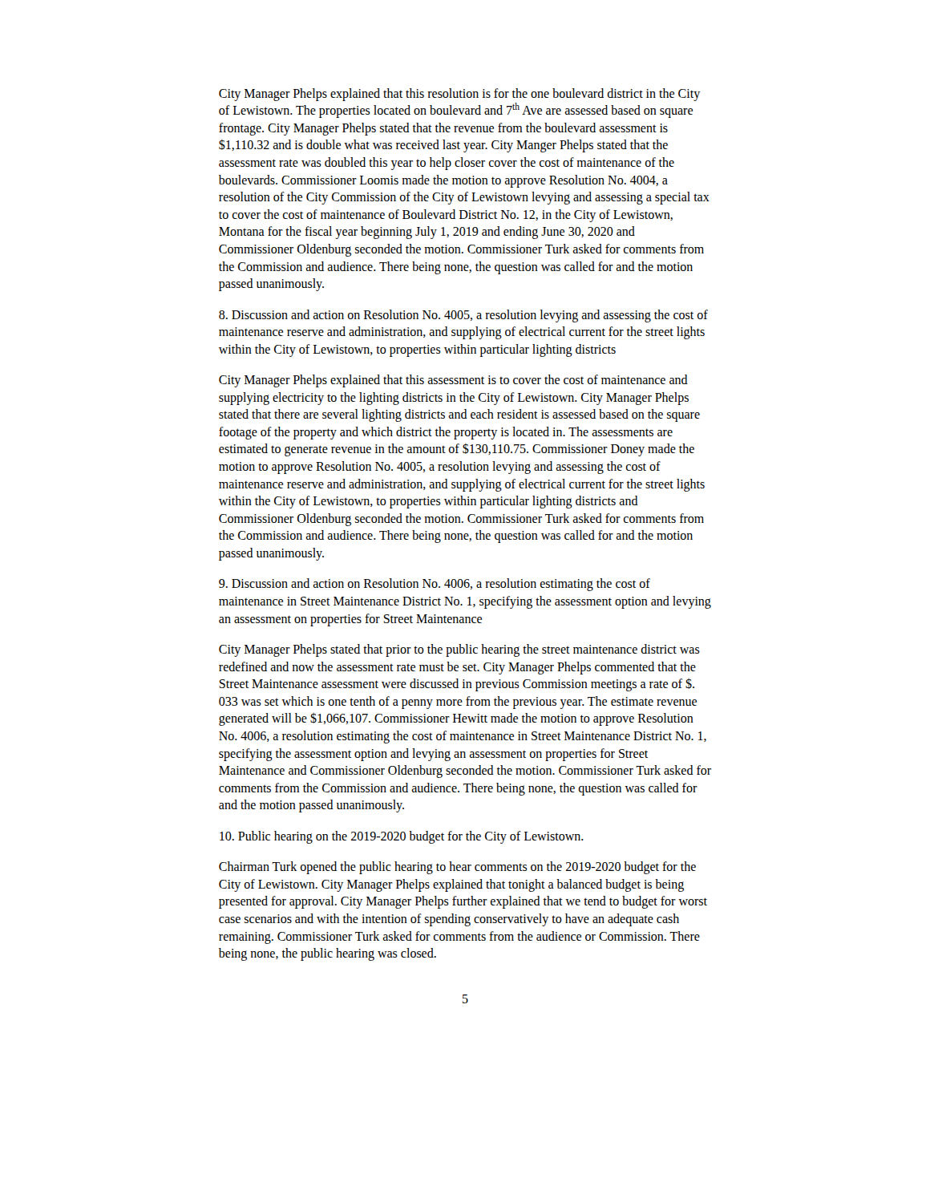City Manager Phelps explained that this resolution is for the one boulevard district in the City of Lewistown. The properties located on boulevard and 7th Ave are assessed based on square frontage. City Manager Phelps stated that the revenue from the boulevard assessment is $1,110.32 and is double what was received last year. City Manger Phelps stated that the assessment rate was doubled this year to help closer cover the cost of maintenance of the boulevards. Commissioner Loomis made the motion to approve Resolution No. 4004, a resolution of the City Commission of the City of Lewistown levying and assessing a special tax to cover the cost of maintenance of Boulevard District No. 12, in the City of Lewistown, Montana for the fiscal year beginning July 1, 2019 and ending June 30, 2020 and Commissioner Oldenburg seconded the motion. Commissioner Turk asked for comments from the Commission and audience. There being none, the question was called for and the motion passed unanimously.
8. Discussion and action on Resolution No. 4005, a resolution levying and assessing the cost of maintenance reserve and administration, and supplying of electrical current for the street lights within the City of Lewistown, to properties within particular lighting districts
City Manager Phelps explained that this assessment is to cover the cost of maintenance and supplying electricity to the lighting districts in the City of Lewistown. City Manager Phelps stated that there are several lighting districts and each resident is assessed based on the square footage of the property and which district the property is located in. The assessments are estimated to generate revenue in the amount of $130,110.75. Commissioner Doney made the motion to approve Resolution No. 4005, a resolution levying and assessing the cost of maintenance reserve and administration, and supplying of electrical current for the street lights within the City of Lewistown, to properties within particular lighting districts and Commissioner Oldenburg seconded the motion. Commissioner Turk asked for comments from the Commission and audience. There being none, the question was called for and the motion passed unanimously.
9. Discussion and action on Resolution No. 4006, a resolution estimating the cost of maintenance in Street Maintenance District No. 1, specifying the assessment option and levying an assessment on properties for Street Maintenance
City Manager Phelps stated that prior to the public hearing the street maintenance district was redefined and now the assessment rate must be set. City Manager Phelps commented that the Street Maintenance assessment were discussed in previous Commission meetings a rate of $. 033 was set which is one tenth of a penny more from the previous year. The estimate revenue generated will be $1,066,107. Commissioner Hewitt made the motion to approve Resolution No. 4006, a resolution estimating the cost of maintenance in Street Maintenance District No. 1, specifying the assessment option and levying an assessment on properties for Street Maintenance and Commissioner Oldenburg seconded the motion. Commissioner Turk asked for comments from the Commission and audience. There being none, the question was called for and the motion passed unanimously.
10. Public hearing on the 2019-2020 budget for the City of Lewistown.
Chairman Turk opened the public hearing to hear comments on the 2019-2020 budget for the City of Lewistown. City Manager Phelps explained that tonight a balanced budget is being presented for approval. City Manager Phelps further explained that we tend to budget for worst case scenarios and with the intention of spending conservatively to have an adequate cash remaining. Commissioner Turk asked for comments from the audience or Commission. There being none, the public hearing was closed.
5